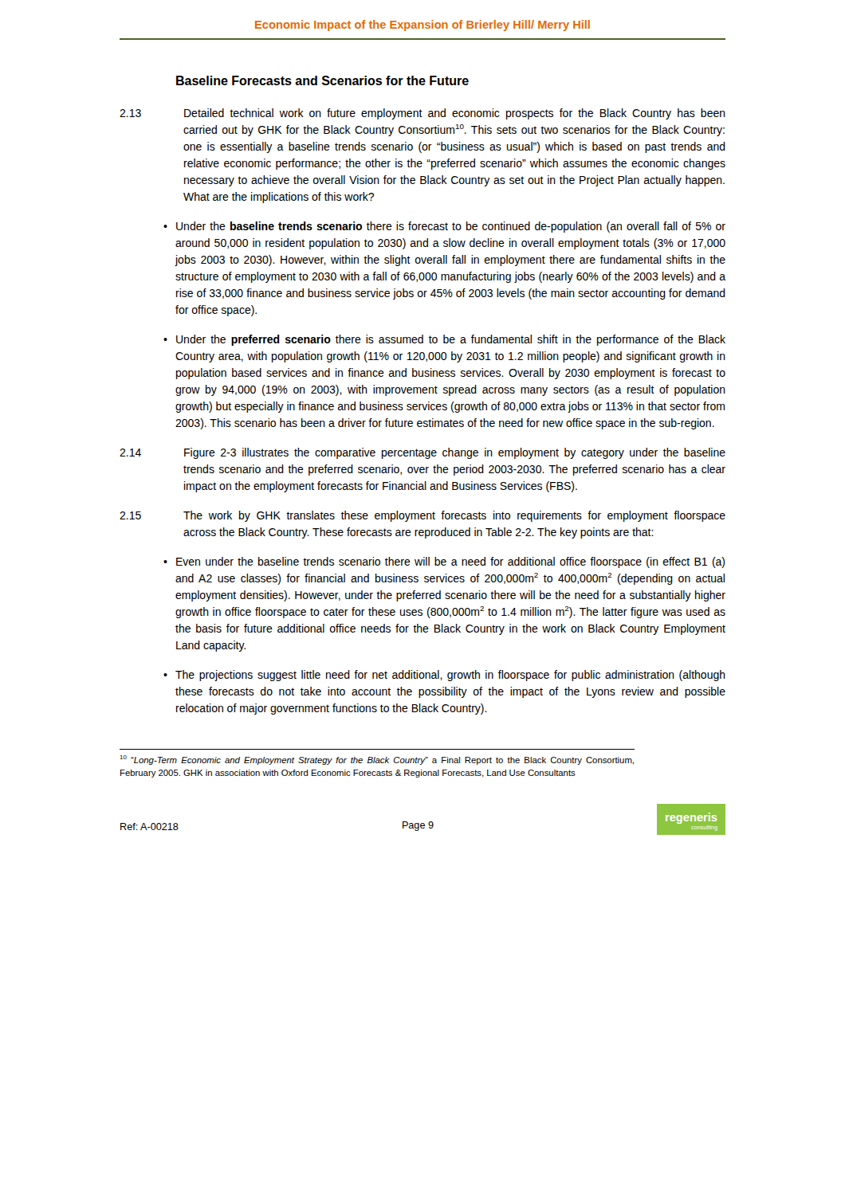Economic Impact of the Expansion of Brierley Hill/ Merry Hill
Baseline Forecasts and Scenarios for the Future
2.13
Detailed technical work on future employment and economic prospects for the Black Country has been carried out by GHK for the Black Country Consortium10. This sets out two scenarios for the Black Country: one is essentially a baseline trends scenario (or “business as usual”) which is based on past trends and relative economic performance; the other is the “preferred scenario” which assumes the economic changes necessary to achieve the overall Vision for the Black Country as set out in the Project Plan actually happen. What are the implications of this work?
• Under the baseline trends scenario there is forecast to be continued de-population (an overall fall of 5% or around 50,000 in resident population to 2030) and a slow decline in overall employment totals (3% or 17,000 jobs 2003 to 2030). However, within the slight overall fall in employment there are fundamental shifts in the structure of employment to 2030 with a fall of 66,000 manufacturing jobs (nearly 60% of the 2003 levels) and a rise of 33,000 finance and business service jobs or 45% of 2003 levels (the main sector accounting for demand for office space).
• Under the preferred scenario there is assumed to be a fundamental shift in the performance of the Black Country area, with population growth (11% or 120,000 by 2031 to 1.2 million people) and significant growth in population based services and in finance and business services. Overall by 2030 employment is forecast to grow by 94,000 (19% on 2003), with improvement spread across many sectors (as a result of population growth) but especially in finance and business services (growth of 80,000 extra jobs or 113% in that sector from 2003). This scenario has been a driver for future estimates of the need for new office space in the sub-region.
2.14
Figure 2-3 illustrates the comparative percentage change in employment by category under the baseline trends scenario and the preferred scenario, over the period 2003-2030. The preferred scenario has a clear impact on the employment forecasts for Financial and Business Services (FBS).
2.15
The work by GHK translates these employment forecasts into requirements for employment floorspace across the Black Country. These forecasts are reproduced in Table 2-2. The key points are that:
• Even under the baseline trends scenario there will be a need for additional office floorspace (in effect B1 (a) and A2 use classes) for financial and business services of 200,000m2 to 400,000m2 (depending on actual employment densities). However, under the preferred scenario there will be the need for a substantially higher growth in office floorspace to cater for these uses (800,000m2 to 1.4 million m2). The latter figure was used as the basis for future additional office needs for the Black Country in the work on Black Country Employment Land capacity.
• The projections suggest little need for net additional, growth in floorspace for public administration (although these forecasts do not take into account the possibility of the impact of the Lyons review and possible relocation of major government functions to the Black Country).
10 “Long-Term Economic and Employment Strategy for the Black Country” a Final Report to the Black Country Consortium, February 2005. GHK in association with Oxford Economic Forecasts & Regional Forecasts, Land Use Consultants
Ref: A-00218
Page 9
regenerisconsulting